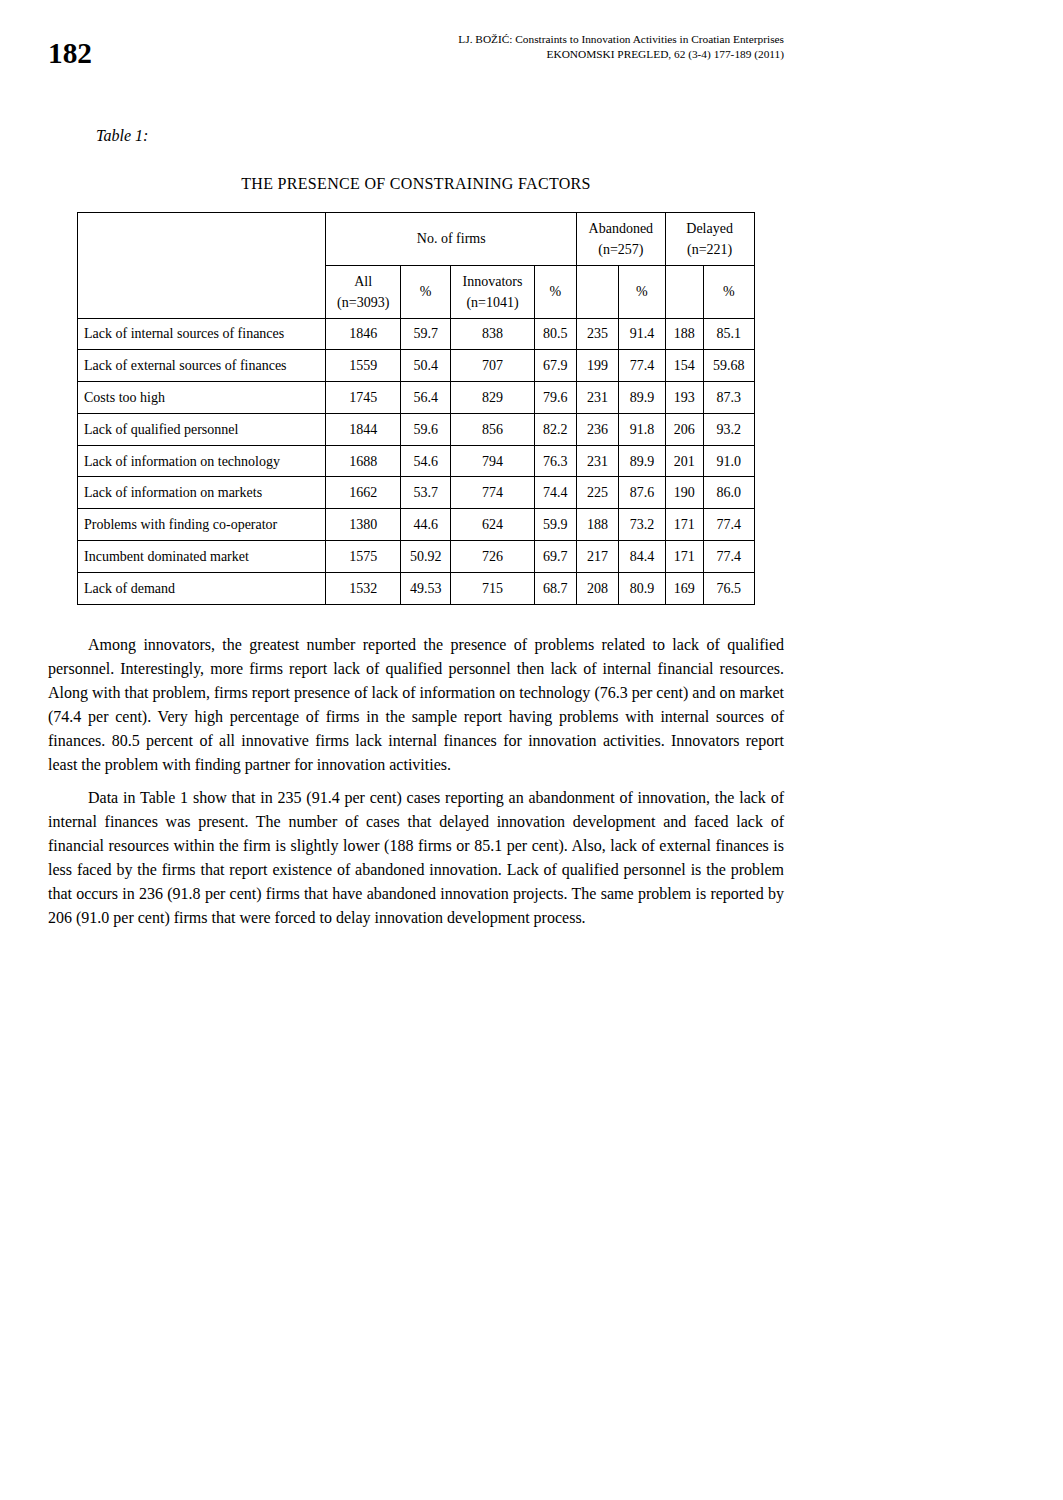182
LJ. BOŽIĆ: Constraints to Innovation Activities in Croatian Enterprises
EKONOMSKI PREGLED, 62 (3-4) 177-189 (2011)
Table 1:
THE PRESENCE OF CONSTRAINING FACTORS
| | No. of firms | Abandoned (n=257) | Delayed (n=221) |
| --- | --- | --- | --- |
| All (n=3093) | % | Innovators (n=1041) | % | | % | | % |
| Lack of internal sources of finances | 1846 | 59.7 | 838 | 80.5 | 235 | 91.4 | 188 | 85.1 |
| Lack of external sources of finances | 1559 | 50.4 | 707 | 67.9 | 199 | 77.4 | 154 | 59.68 |
| Costs too high | 1745 | 56.4 | 829 | 79.6 | 231 | 89.9 | 193 | 87.3 |
| Lack of qualified personnel | 1844 | 59.6 | 856 | 82.2 | 236 | 91.8 | 206 | 93.2 |
| Lack of information on technology | 1688 | 54.6 | 794 | 76.3 | 231 | 89.9 | 201 | 91.0 |
| Lack of information on markets | 1662 | 53.7 | 774 | 74.4 | 225 | 87.6 | 190 | 86.0 |
| Problems with finding co-operator | 1380 | 44.6 | 624 | 59.9 | 188 | 73.2 | 171 | 77.4 |
| Incumbent dominated market | 1575 | 50.92 | 726 | 69.7 | 217 | 84.4 | 171 | 77.4 |
| Lack of demand | 1532 | 49.53 | 715 | 68.7 | 208 | 80.9 | 169 | 76.5 |
Among innovators, the greatest number reported the presence of problems related to lack of qualified personnel. Interestingly, more firms report lack of qualified personnel then lack of internal financial resources. Along with that problem, firms report presence of lack of information on technology (76.3 per cent) and on market (74.4 per cent). Very high percentage of firms in the sample report having problems with internal sources of finances. 80.5 percent of all innovative firms lack internal finances for innovation activities. Innovators report least the problem with finding partner for innovation activities.
Data in Table 1 show that in 235 (91.4 per cent) cases reporting an abandonment of innovation, the lack of internal finances was present. The number of cases that delayed innovation development and faced lack of financial resources within the firm is slightly lower (188 firms or 85.1 per cent). Also, lack of external finances is less faced by the firms that report existence of abandoned innovation. Lack of qualified personnel is the problem that occurs in 236 (91.8 per cent) firms that have abandoned innovation projects. The same problem is reported by 206 (91.0 per cent) firms that were forced to delay innovation development process.